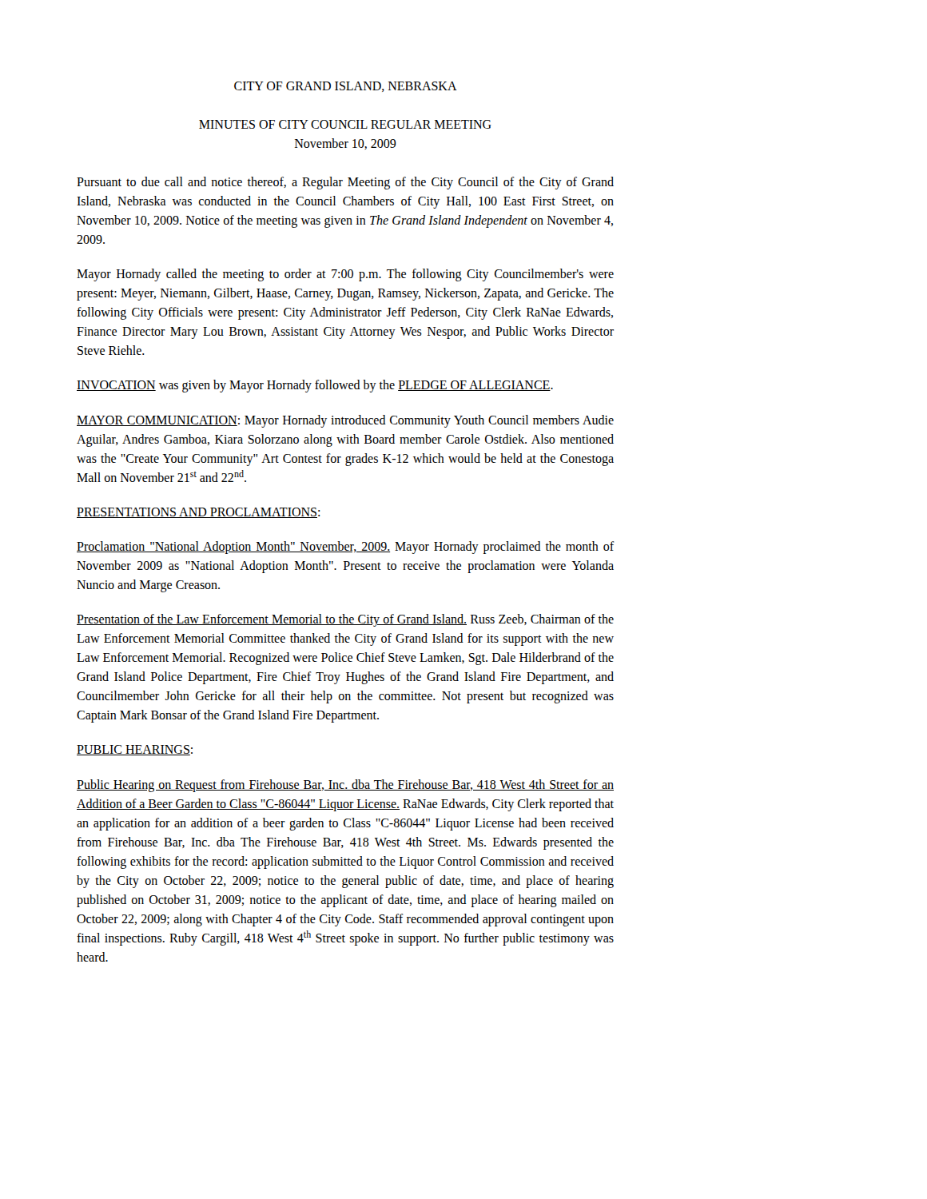CITY OF GRAND ISLAND, NEBRASKA
MINUTES OF CITY COUNCIL REGULAR MEETING
November 10, 2009
Pursuant to due call and notice thereof, a Regular Meeting of the City Council of the City of Grand Island, Nebraska was conducted in the Council Chambers of City Hall, 100 East First Street, on November 10, 2009. Notice of the meeting was given in The Grand Island Independent on November 4, 2009.
Mayor Hornady called the meeting to order at 7:00 p.m. The following City Councilmember's were present: Meyer, Niemann, Gilbert, Haase, Carney, Dugan, Ramsey, Nickerson, Zapata, and Gericke. The following City Officials were present: City Administrator Jeff Pederson, City Clerk RaNae Edwards, Finance Director Mary Lou Brown, Assistant City Attorney Wes Nespor, and Public Works Director Steve Riehle.
INVOCATION was given by Mayor Hornady followed by the PLEDGE OF ALLEGIANCE.
MAYOR COMMUNICATION: Mayor Hornady introduced Community Youth Council members Audie Aguilar, Andres Gamboa, Kiara Solorzano along with Board member Carole Ostdiek. Also mentioned was the "Create Your Community" Art Contest for grades K-12 which would be held at the Conestoga Mall on November 21st and 22nd.
PRESENTATIONS AND PROCLAMATIONS:
Proclamation "National Adoption Month" November, 2009. Mayor Hornady proclaimed the month of November 2009 as "National Adoption Month". Present to receive the proclamation were Yolanda Nuncio and Marge Creason.
Presentation of the Law Enforcement Memorial to the City of Grand Island. Russ Zeeb, Chairman of the Law Enforcement Memorial Committee thanked the City of Grand Island for its support with the new Law Enforcement Memorial. Recognized were Police Chief Steve Lamken, Sgt. Dale Hilderbrand of the Grand Island Police Department, Fire Chief Troy Hughes of the Grand Island Fire Department, and Councilmember John Gericke for all their help on the committee. Not present but recognized was Captain Mark Bonsar of the Grand Island Fire Department.
PUBLIC HEARINGS:
Public Hearing on Request from Firehouse Bar, Inc. dba The Firehouse Bar, 418 West 4th Street for an Addition of a Beer Garden to Class "C-86044" Liquor License. RaNae Edwards, City Clerk reported that an application for an addition of a beer garden to Class "C-86044" Liquor License had been received from Firehouse Bar, Inc. dba The Firehouse Bar, 418 West 4th Street. Ms. Edwards presented the following exhibits for the record: application submitted to the Liquor Control Commission and received by the City on October 22, 2009; notice to the general public of date, time, and place of hearing published on October 31, 2009; notice to the applicant of date, time, and place of hearing mailed on October 22, 2009; along with Chapter 4 of the City Code. Staff recommended approval contingent upon final inspections. Ruby Cargill, 418 West 4th Street spoke in support. No further public testimony was heard.